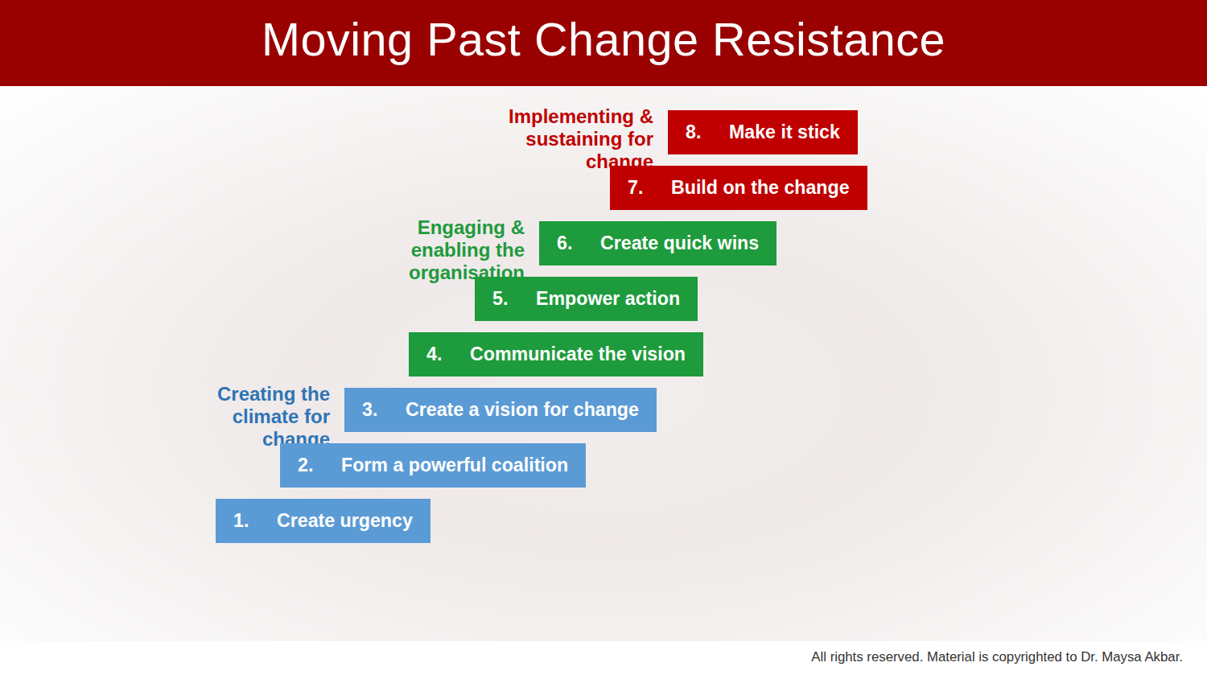Moving Past Change Resistance
Implementing &
sustaining for
change
8. Make it stick
7. Build on the change
Engaging &
enabling the
organisation
6. Create quick wins
5. Empower action
4. Communicate the vision
Creating the
climate for
change
3. Create a vision for change
2. Form a powerful coalition
1. Create urgency
All rights reserved. Material is copyrighted to Dr. Maysa Akbar.